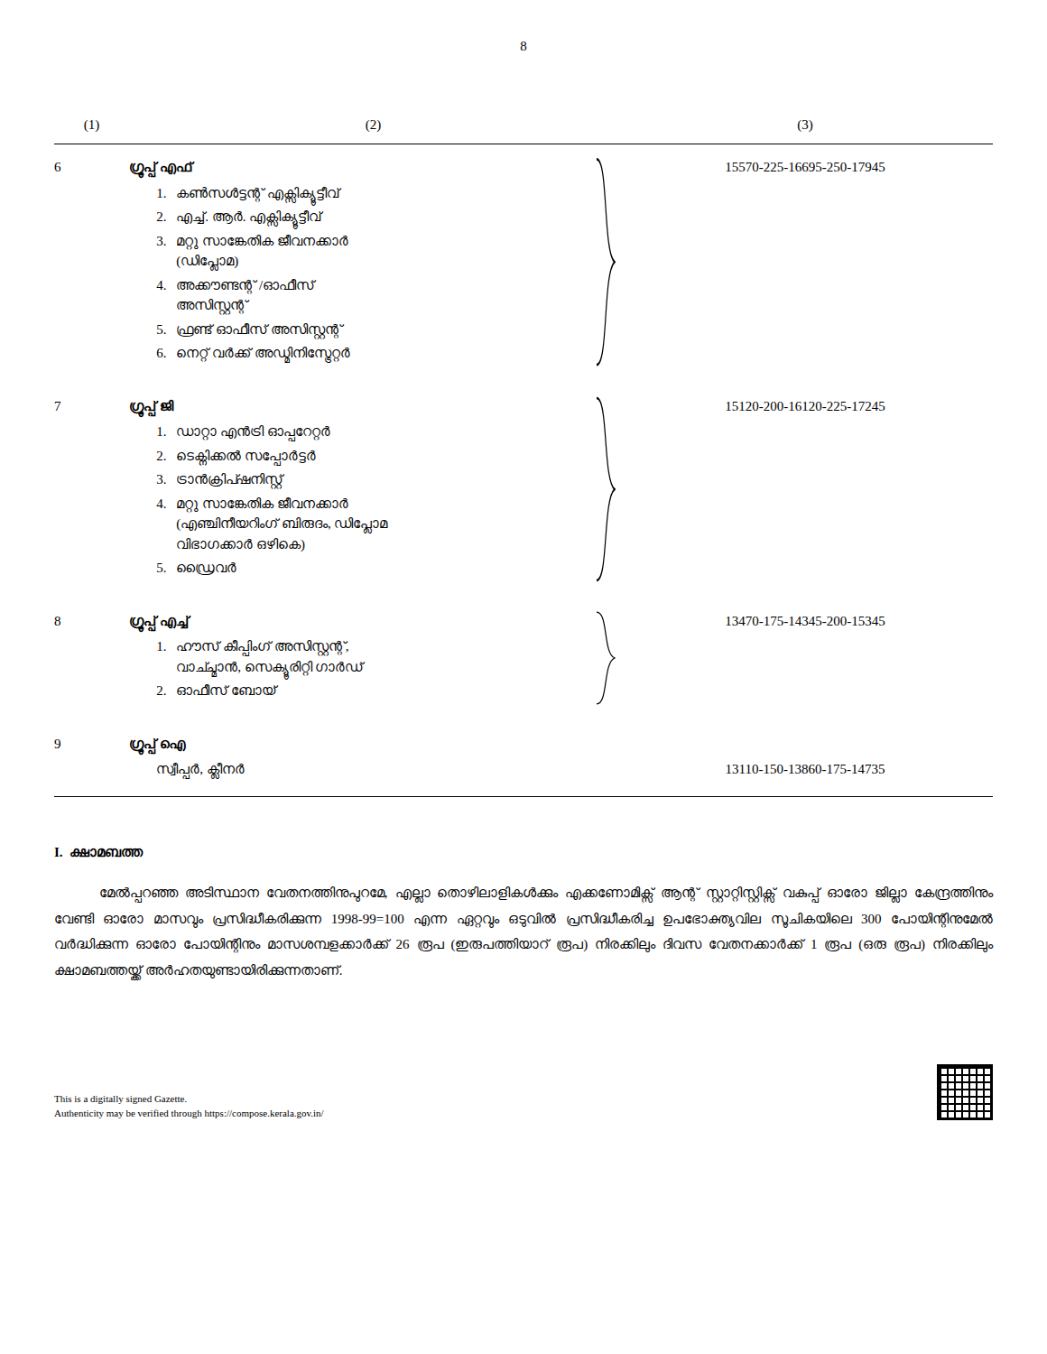8
| (1) | (2) | (3) |
| --- | --- | --- |
| 6 | ഗ്രൂപ്പ് എഫ് 1. കൺസൾട്ടന്റ് എക്സിക്യൂട്ടീവ് 2. എച്ച്. ആർ. എക്സിക്യൂട്ടീവ് 3. മറ്റു സാങ്കേതിക ജീവനക്കാർ (ഡിപ്ലോമ) 4. അക്കൗണ്ടന്റ് /ഓഫീസ് അസിസ്റ്റന്റ് 5. ഫ്രണ്ട് ഓഫീസ് അസിസ്റ്റന്റ് 6. നെറ്റ് വർക്ക് അഡ്മിനിസ്ട്രേറ്റർ | 15570-225-16695-250-17945 |
| 7 | ഗ്രൂപ്പ് ജി 1. ഡാറ്റാ എൻട്രി ഓപ്പറേറ്റർ 2. ടെക്നിക്കൽ സപ്പോർട്ടർ 3. ട്രാൻക്രിപ്ഷനിസ്റ്റ് 4. മറ്റു സാങ്കേതിക ജീവനക്കാർ (എഞ്ചിനീയറിംഗ് ബിരുദം, ഡിപ്ലോമ വിഭാഗക്കാർ ഒഴികെ) 5. ഡ്രൈവർ | 15120-200-16120-225-17245 |
| 8 | ഗ്രൂപ്പ് എച്ച് 1. ഹൗസ് കീപ്പിംഗ് അസിസ്റ്റന്റ്, വാച്ച്മാൻ, സെക്യൂരിറ്റി ഗാർഡ് 2. ഓഫീസ് ബോയ് | 13470-175-14345-200-15345 |
| 9 | ഗ്രൂപ്പ് ഐ സ്വീപ്പർ, ക്ലീനർ | 13110-150-13860-175-14735 |
I. ക്ഷാമബത്ത
മേൽപ്പറഞ്ഞ അടിസ്ഥാന വേതനത്തിനുപുറമേ, എല്ലാ തൊഴിലാളികൾക്കും എക്കണോമിക്സ് ആന്റ് സ്റ്റാറ്റിസ്റ്റിക്സ് വകുപ്പ് ഓരോ ജില്ലാ കേന്ദ്രത്തിനും വേണ്ടി ഓരോ മാസവും പ്രസിദ്ധീകരിക്കുന്ന 1998-99=100 എന്ന ഏറ്റവും ഒടുവിൽ പ്രസിദ്ധീകരിച്ച ഉപഭോക്ത്യവില സൂചികയിലെ 300 പോയിന്റിനുമേൽ വർദ്ധിക്കുന്ന ഓരോ പോയിന്റിനും മാസശമ്പളക്കാർക്ക് 26 രൂപ (ഇരുപത്തിയാറ് രൂപ) നിരക്കിലും ദിവസ വേതനക്കാർക്ക് 1 രൂപ (ഒരു രൂപ) നിരക്കിലും ക്ഷാമബത്തയ്ക്ക് അർഹതയുണ്ടായിരിക്കുന്നതാണ്.
This is a digitally signed Gazette.
Authenticity may be verified through https://compose.kerala.gov.in/